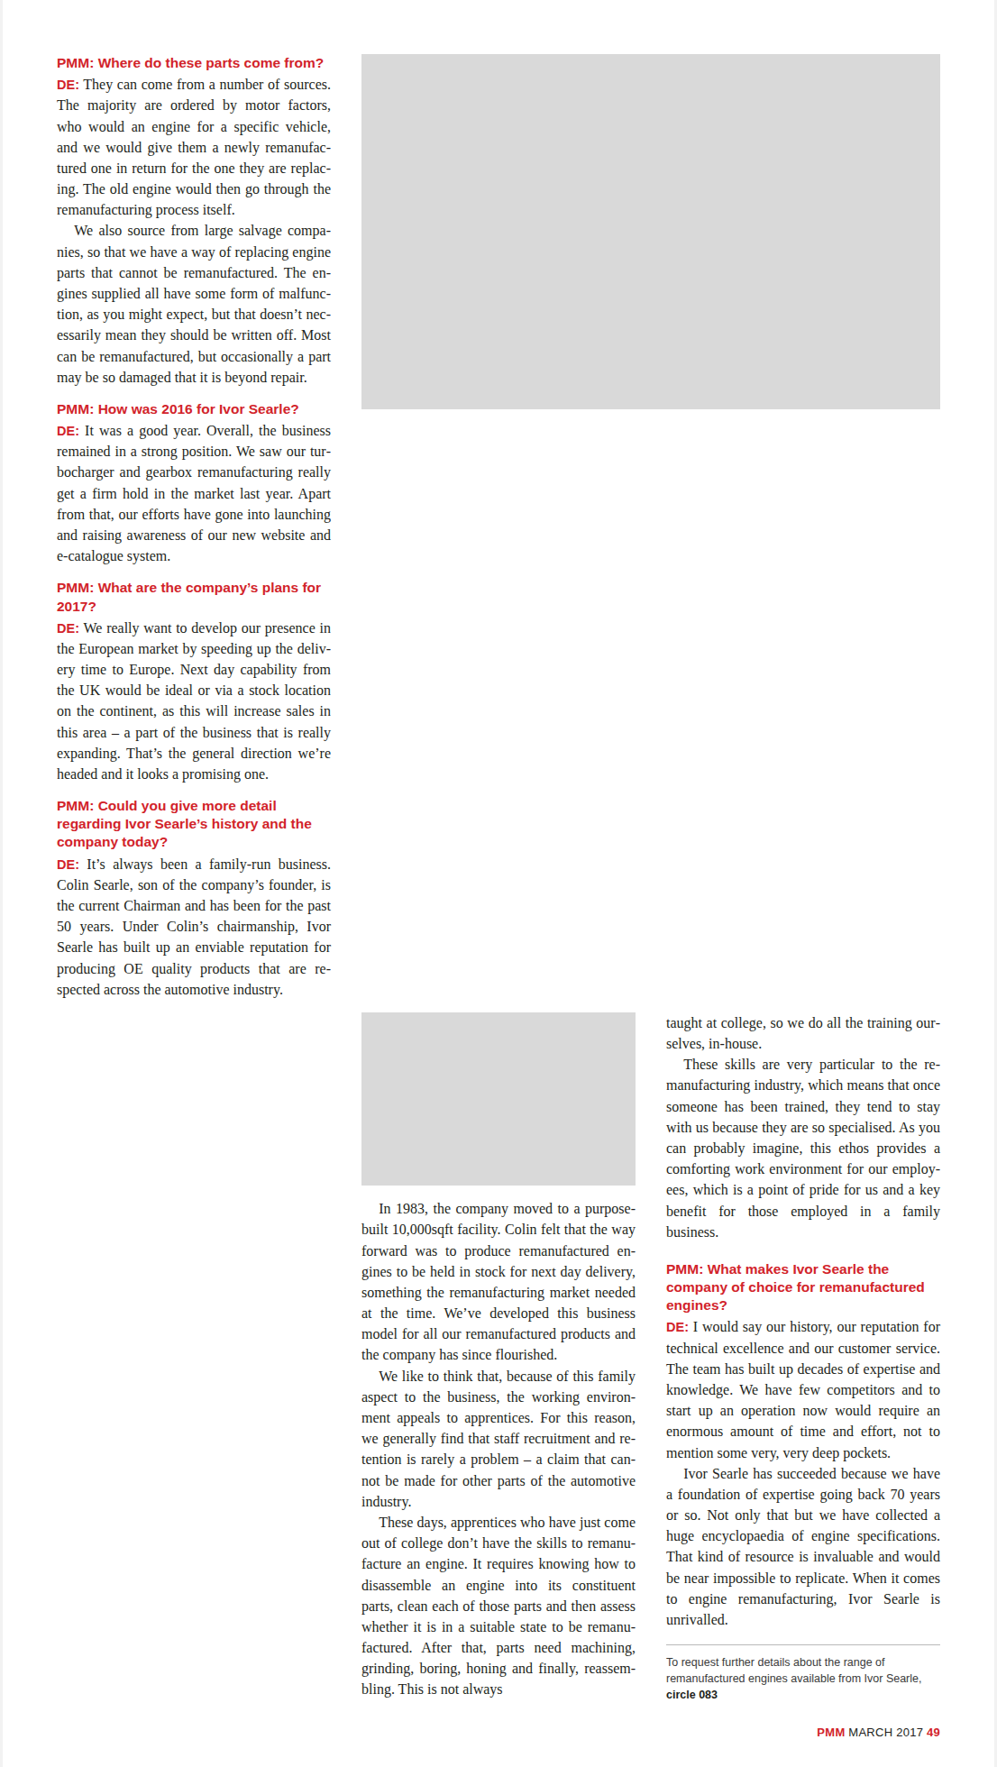PMM: Where do these parts come from?
DE: They can come from a number of sources. The majority are ordered by motor factors, who would an engine for a specific vehicle, and we would give them a newly remanufactured one in return for the one they are replacing. The old engine would then go through the remanufacturing process itself.
We also source from large salvage companies, so that we have a way of replacing engine parts that cannot be remanufactured. The engines supplied all have some form of malfunction, as you might expect, but that doesn’t necessarily mean they should be written off. Most can be remanufactured, but occasionally a part may be so damaged that it is beyond repair.
PMM: How was 2016 for Ivor Searle?
DE: It was a good year. Overall, the business remained in a strong position. We saw our turbocharger and gearbox remanufacturing really get a firm hold in the market last year. Apart from that, our efforts have gone into launching and raising awareness of our new website and e-catalogue system.
PMM: What are the company’s plans for 2017?
DE: We really want to develop our presence in the European market by speeding up the delivery time to Europe. Next day capability from the UK would be ideal or via a stock location on the continent, as this will increase sales in this area – a part of the business that is really expanding. That’s the general direction we’re headed and it looks a promising one.
PMM: Could you give more detail regarding Ivor Searle’s history and the company today?
DE: It’s always been a family-run business. Colin Searle, son of the company’s founder, is the current Chairman and has been for the past 50 years. Under Colin’s chairmanship, Ivor Searle has built up an enviable reputation for producing OE quality products that are respected across the automotive industry.
In 1983, the company moved to a purpose-built 10,000sqft facility. Colin felt that the way forward was to produce remanufactured engines to be held in stock for next day delivery, something the remanufacturing market needed at the time. We’ve developed this business model for all our remanufactured products and the company has since flourished.
We like to think that, because of this family aspect to the business, the working environment appeals to apprentices. For this reason, we generally find that staff recruitment and retention is rarely a problem – a claim that cannot be made for other parts of the automotive industry.
These days, apprentices who have just come out of college don’t have the skills to remanufacture an engine. It requires knowing how to disassemble an engine into its constituent parts, clean each of those parts and then assess whether it is in a suitable state to be remanufactured. After that, parts need machining, grinding, boring, honing and finally, reassembling. This is not always
taught at college, so we do all the training ourselves, in-house.
These skills are very particular to the remanufacturing industry, which means that once someone has been trained, they tend to stay with us because they are so specialised. As you can probably imagine, this ethos provides a comforting work environment for our employees, which is a point of pride for us and a key benefit for those employed in a family business.
PMM: What makes Ivor Searle the company of choice for remanufactured engines?
DE: I would say our history, our reputation for technical excellence and our customer service. The team has built up decades of expertise and knowledge. We have few competitors and to start up an operation now would require an enormous amount of time and effort, not to mention some very, very deep pockets.
Ivor Searle has succeeded because we have a foundation of expertise going back 70 years or so. Not only that but we have collected a huge encyclopaedia of engine specifications. That kind of resource is invaluable and would be near impossible to replicate. When it comes to engine remanufacturing, Ivor Searle is unrivalled.
To request further details about the range of remanufactured engines available from Ivor Searle, circle 083
PMM MARCH 2017 49